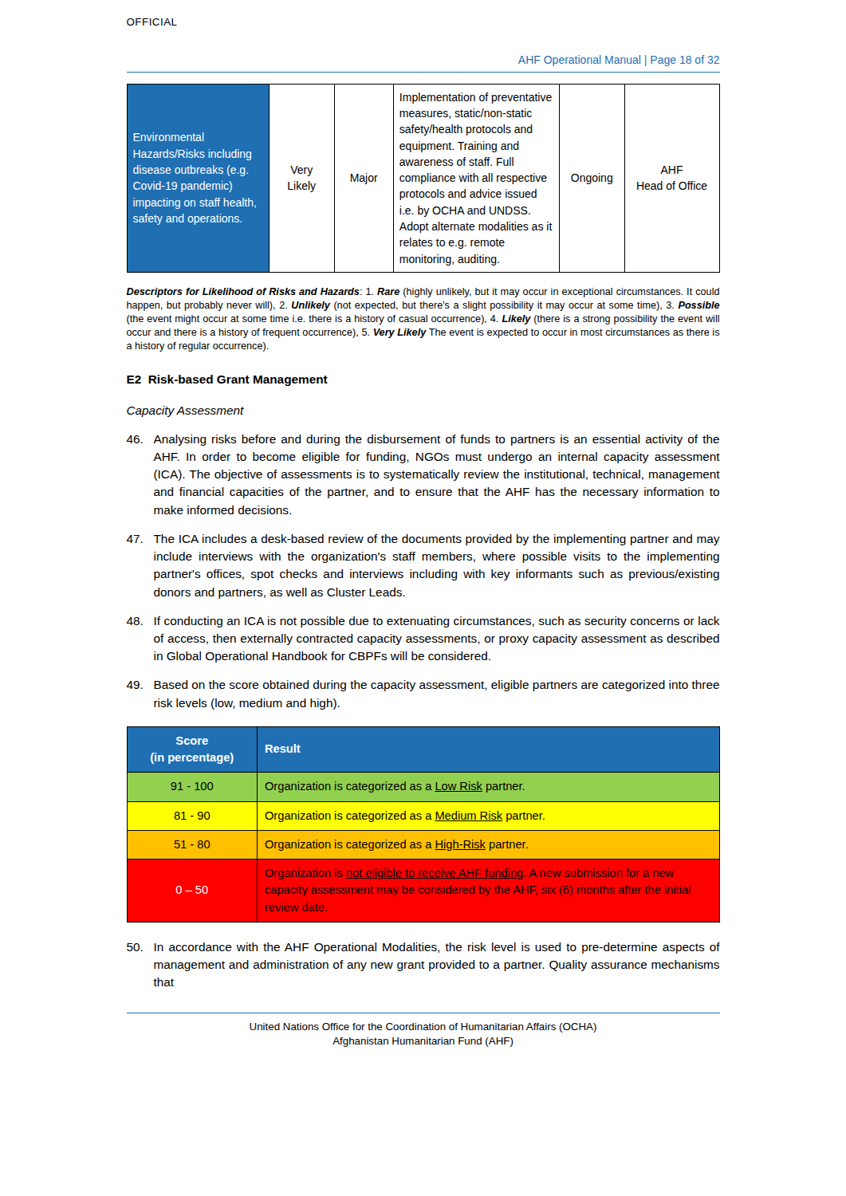OFFICIAL
AHF Operational Manual | Page 18 of 32
| Environmental Hazards/Risks including disease outbreaks (e.g. Covid-19 pandemic) impacting on staff health, safety and operations. | Very Likely | Major | Implementation of preventative measures, static/non-static safety/health protocols and equipment. Training and awareness of staff. Full compliance with all respective protocols and advice issued i.e. by OCHA and UNDSS. Adopt alternate modalities as it relates to e.g. remote monitoring, auditing. | Ongoing | AHF Head of Office |
Descriptors for Likelihood of Risks and Hazards: 1. Rare (highly unlikely, but it may occur in exceptional circumstances. It could happen, but probably never will), 2. Unlikely (not expected, but there's a slight possibility it may occur at some time), 3. Possible (the event might occur at some time i.e. there is a history of casual occurrence), 4. Likely (there is a strong possibility the event will occur and there is a history of frequent occurrence), 5. Very Likely The event is expected to occur in most circumstances as there is a history of regular occurrence).
E2 Risk-based Grant Management
Capacity Assessment
Analysing risks before and during the disbursement of funds to partners is an essential activity of the AHF. In order to become eligible for funding, NGOs must undergo an internal capacity assessment (ICA). The objective of assessments is to systematically review the institutional, technical, management and financial capacities of the partner, and to ensure that the AHF has the necessary information to make informed decisions.
The ICA includes a desk-based review of the documents provided by the implementing partner and may include interviews with the organization's staff members, where possible visits to the implementing partner's offices, spot checks and interviews including with key informants such as previous/existing donors and partners, as well as Cluster Leads.
If conducting an ICA is not possible due to extenuating circumstances, such as security concerns or lack of access, then externally contracted capacity assessments, or proxy capacity assessment as described in Global Operational Handbook for CBPFs will be considered.
Based on the score obtained during the capacity assessment, eligible partners are categorized into three risk levels (low, medium and high).
| Score (in percentage) | Result |
| --- | --- |
| 91 - 100 | Organization is categorized as a Low Risk partner. |
| 81 - 90 | Organization is categorized as a Medium Risk partner. |
| 51 - 80 | Organization is categorized as a High-Risk partner. |
| 0 – 50 | Organization is not eligible to receive AHF funding . A new submission for a new capacity assessment may be considered by the AHF, six (6) months after the initial review date. |
In accordance with the AHF Operational Modalities, the risk level is used to pre-determine aspects of management and administration of any new grant provided to a partner. Quality assurance mechanisms that
United Nations Office for the Coordination of Humanitarian Affairs (OCHA)
Afghanistan Humanitarian Fund (AHF)